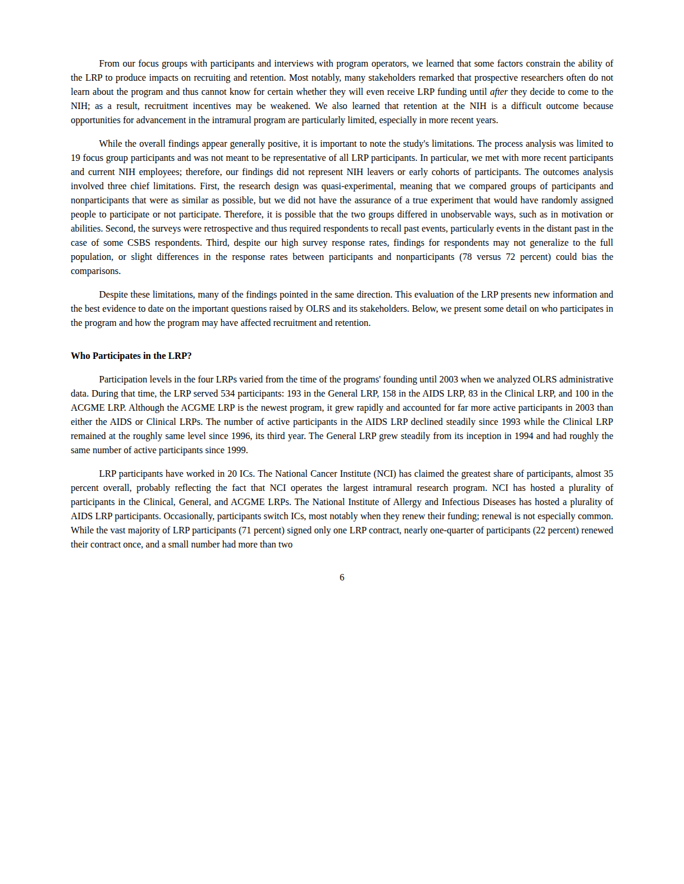From our focus groups with participants and interviews with program operators, we learned that some factors constrain the ability of the LRP to produce impacts on recruiting and retention. Most notably, many stakeholders remarked that prospective researchers often do not learn about the program and thus cannot know for certain whether they will even receive LRP funding until after they decide to come to the NIH; as a result, recruitment incentives may be weakened. We also learned that retention at the NIH is a difficult outcome because opportunities for advancement in the intramural program are particularly limited, especially in more recent years.
While the overall findings appear generally positive, it is important to note the study's limitations. The process analysis was limited to 19 focus group participants and was not meant to be representative of all LRP participants. In particular, we met with more recent participants and current NIH employees; therefore, our findings did not represent NIH leavers or early cohorts of participants. The outcomes analysis involved three chief limitations. First, the research design was quasi-experimental, meaning that we compared groups of participants and nonparticipants that were as similar as possible, but we did not have the assurance of a true experiment that would have randomly assigned people to participate or not participate. Therefore, it is possible that the two groups differed in unobservable ways, such as in motivation or abilities. Second, the surveys were retrospective and thus required respondents to recall past events, particularly events in the distant past in the case of some CSBS respondents. Third, despite our high survey response rates, findings for respondents may not generalize to the full population, or slight differences in the response rates between participants and nonparticipants (78 versus 72 percent) could bias the comparisons.
Despite these limitations, many of the findings pointed in the same direction. This evaluation of the LRP presents new information and the best evidence to date on the important questions raised by OLRS and its stakeholders. Below, we present some detail on who participates in the program and how the program may have affected recruitment and retention.
Who Participates in the LRP?
Participation levels in the four LRPs varied from the time of the programs' founding until 2003 when we analyzed OLRS administrative data. During that time, the LRP served 534 participants: 193 in the General LRP, 158 in the AIDS LRP, 83 in the Clinical LRP, and 100 in the ACGME LRP. Although the ACGME LRP is the newest program, it grew rapidly and accounted for far more active participants in 2003 than either the AIDS or Clinical LRPs. The number of active participants in the AIDS LRP declined steadily since 1993 while the Clinical LRP remained at the roughly same level since 1996, its third year. The General LRP grew steadily from its inception in 1994 and had roughly the same number of active participants since 1999.
LRP participants have worked in 20 ICs. The National Cancer Institute (NCI) has claimed the greatest share of participants, almost 35 percent overall, probably reflecting the fact that NCI operates the largest intramural research program. NCI has hosted a plurality of participants in the Clinical, General, and ACGME LRPs. The National Institute of Allergy and Infectious Diseases has hosted a plurality of AIDS LRP participants. Occasionally, participants switch ICs, most notably when they renew their funding; renewal is not especially common. While the vast majority of LRP participants (71 percent) signed only one LRP contract, nearly one-quarter of participants (22 percent) renewed their contract once, and a small number had more than two
6